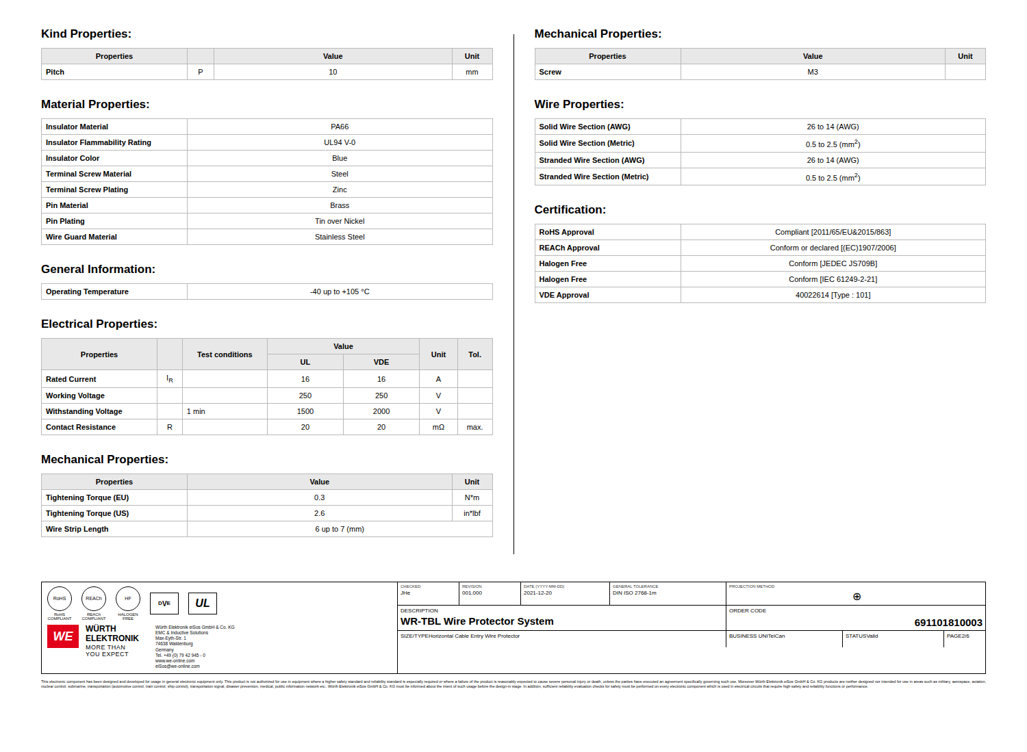Kind Properties:
| Properties | | Value | Unit |
| --- | --- | --- | --- |
| Pitch | P | 10 | mm |
Material Properties:
| Insulator Material | PA66 |
| Insulator Flammability Rating | UL94 V-0 |
| Insulator Color | Blue |
| Terminal Screw Material | Steel |
| Terminal Screw Plating | Zinc |
| Pin Material | Brass |
| Pin Plating | Tin over Nickel |
| Wire Guard Material | Stainless Steel |
General Information:
| Operating Temperature | -40 up to +105 °C |
Electrical Properties:
| Properties | | Test conditions | Value | Unit | Tol. |
| --- | --- | --- | --- | --- | --- |
| UL | VDE |
| Rated Current | I R | | 16 | 16 | A | |
| Working Voltage | | | 250 | 250 | V | |
| Withstanding Voltage | | 1 min | 1500 | 2000 | V | |
| Contact Resistance | R | | 20 | 20 | mΩ | max. |
Mechanical Properties:
| Properties | Value | Unit |
| --- | --- | --- |
| Tightening Torque (EU) | 0.3 | N*m |
| Tightening Torque (US) | 2.6 | in*lbf |
| Wire Strip Length | 6 up to 7 (mm) |
Mechanical Properties:
| Properties | Value | Unit |
| --- | --- | --- |
| Screw | M3 | |
Wire Properties:
| Solid Wire Section (AWG) | 26 to 14 (AWG) |
| Solid Wire Section (Metric) | 0.5 to 2.5 (mm 2 ) |
| Stranded Wire Section (AWG) | 26 to 14 (AWG) |
| Stranded Wire Section (Metric) | 0.5 to 2.5 (mm 2 ) |
Certification:
| RoHS Approval | Compliant [2011/65/EU&2015/863] |
| REACh Approval | Conform or declared [(EC)1907/2006] |
| Halogen Free | Conform [JEDEC JS709B] |
| Halogen Free | Conform [IEC 61249-2-21] |
| VDE Approval | 40022614 [Type : 101] |
RoHS
RoHS
COMPLIANT
REACh
REACh
COMPLIANT
HF
HALOGEN
FREE
DVE
UL
WE
WÜRTH
ELEKTRONIK
MORE THAN
YOU EXPECT
Würth Elektronik eiSos GmbH & Co. KG
EMC & Inductive Solutions
Max-Eyth-Str. 1
74638 Waldenburg
Germany
Tel. +49 (0) 79 42 945 - 0
www.we-online.com
eiSos@we-online.com
CHECKEDJHe
REVISION001.000
DATE (YYYY-MM-DD) 2021-12-20
GENERAL TOLERANCEDIN ISO 2768-1m
PROJECTION METHOD
⊕
DESCRIPTION
WR-TBL Wire Protector System
ORDER CODE
691101810003
SIZE/TYPEHorizontal Cable Entry Wire Protector
BUSINESS UNITeiCan
STATUSValid
PAGE2/6
This electronic component has been designed and developed for usage in general electronic equipment only. This product is not authorized for use in equipment where a higher safety standard and reliability standard is especially required or where a failure of the product is reasonably expected to cause severe personal injury or death, unless the parties have executed an agreement specifically governing such use. Moreover Würth Elektronik eiSos GmbH & Co. KG products are neither designed nor intended for use in areas such as military, aerospace, aviation, nuclear control, submarine, transportation (automotive control, train control, ship control), transportation signal, disaster prevention, medical, public information network etc.. Würth Elektronik eiSos GmbH & Co. KG must be informed about the intent of such usage before the design-in stage. In addition, sufficient reliability evaluation checks for safety must be performed on every electronic component which is used in electrical circuits that require high safety and reliability functions or performance.